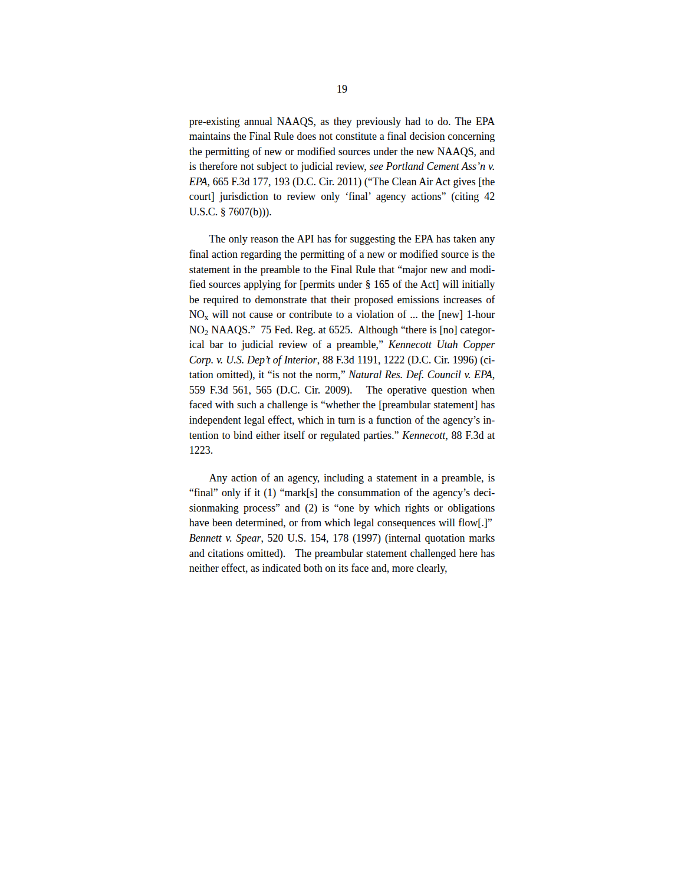19
pre-existing annual NAAQS, as they previously had to do. The EPA maintains the Final Rule does not constitute a final decision concerning the permitting of new or modified sources under the new NAAQS, and is therefore not subject to judicial review, see Portland Cement Ass’n v. EPA, 665 F.3d 177, 193 (D.C. Cir. 2011) (“The Clean Air Act gives [the court] jurisdiction to review only ‘final’ agency actions” (citing 42 U.S.C. § 7607(b))).
The only reason the API has for suggesting the EPA has taken any final action regarding the permitting of a new or modified source is the statement in the preamble to the Final Rule that “major new and modified sources applying for [permits under § 165 of the Act] will initially be required to demonstrate that their proposed emissions increases of NOx will not cause or contribute to a violation of ... the [new] 1-hour NO2 NAAQS.” 75 Fed. Reg. at 6525. Although “there is [no] categorical bar to judicial review of a preamble,” Kennecott Utah Copper Corp. v. U.S. Dep’t of Interior, 88 F.3d 1191, 1222 (D.C. Cir. 1996) (citation omitted), it “is not the norm,” Natural Res. Def. Council v. EPA, 559 F.3d 561, 565 (D.C. Cir. 2009). The operative question when faced with such a challenge is “whether the [preambular statement] has independent legal effect, which in turn is a function of the agency’s intention to bind either itself or regulated parties.” Kennecott, 88 F.3d at 1223.
Any action of an agency, including a statement in a preamble, is “final” only if it (1) “mark[s] the consummation of the agency’s decisionmaking process” and (2) is “one by which rights or obligations have been determined, or from which legal consequences will flow[.]” Bennett v. Spear, 520 U.S. 154, 178 (1997) (internal quotation marks and citations omitted). The preambular statement challenged here has neither effect, as indicated both on its face and, more clearly,